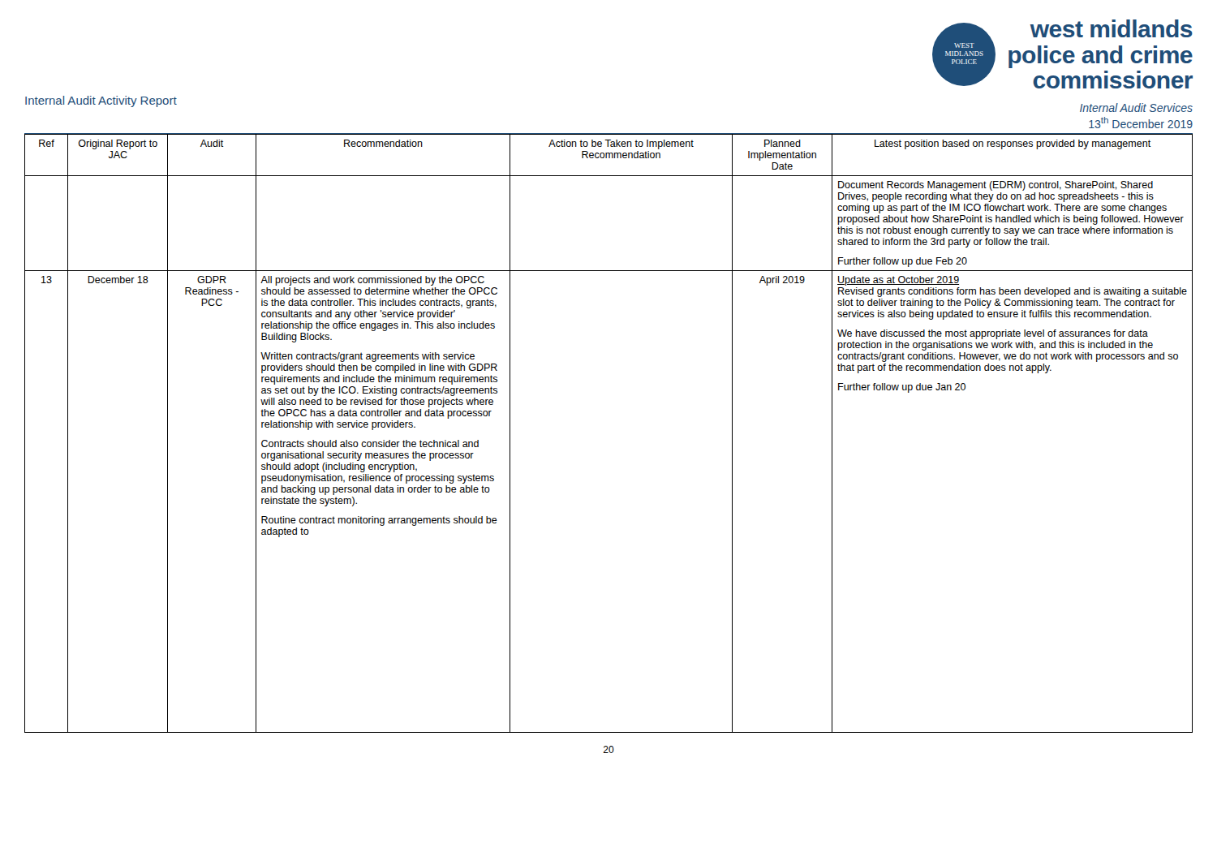Internal Audit Activity Report
WEST
MIDLANDS
POLICE
west midlands police and crime commissioner
Internal Audit Services
13th December 2019
| Ref | Original Report to JAC | Audit | Recommendation | Action to be Taken to Implement Recommendation | Planned Implementation Date | Latest position based on responses provided by management |
| --- | --- | --- | --- | --- | --- | --- |
| | | | | | | Document Records Management (EDRM) control, SharePoint, Shared Drives, people recording what they do on ad hoc spreadsheets - this is coming up as part of the IM ICO flowchart work. There are some changes proposed about how SharePoint is handled which is being followed. However this is not robust enough currently to say we can trace where information is shared to inform the 3rd party or follow the trail. Further follow up due Feb 20 |
| 13 | December 18 | GDPR Readiness - PCC | All projects and work commissioned by the OPCC should be assessed to determine whether the OPCC is the data controller. This includes contracts, grants, consultants and any other 'service provider' relationship the office engages in. This also includes Building Blocks. Written contracts/grant agreements with service providers should then be compiled in line with GDPR requirements and include the minimum requirements as set out by the ICO. Existing contracts/agreements will also need to be revised for those projects where the OPCC has a data controller and data processor relationship with service providers. Contracts should also consider the technical and organisational security measures the processor should adopt (including encryption, pseudonymisation, resilience of processing systems and backing up personal data in order to be able to reinstate the system). Routine contract monitoring arrangements should be adapted to | | April 2019 | Update as at October 2019 Revised grants conditions form has been developed and is awaiting a suitable slot to deliver training to the Policy & Commissioning team. The contract for services is also being updated to ensure it fulfils this recommendation. We have discussed the most appropriate level of assurances for data protection in the organisations we work with, and this is included in the contracts/grant conditions. However, we do not work with processors and so that part of the recommendation does not apply. Further follow up due Jan 20 |
20